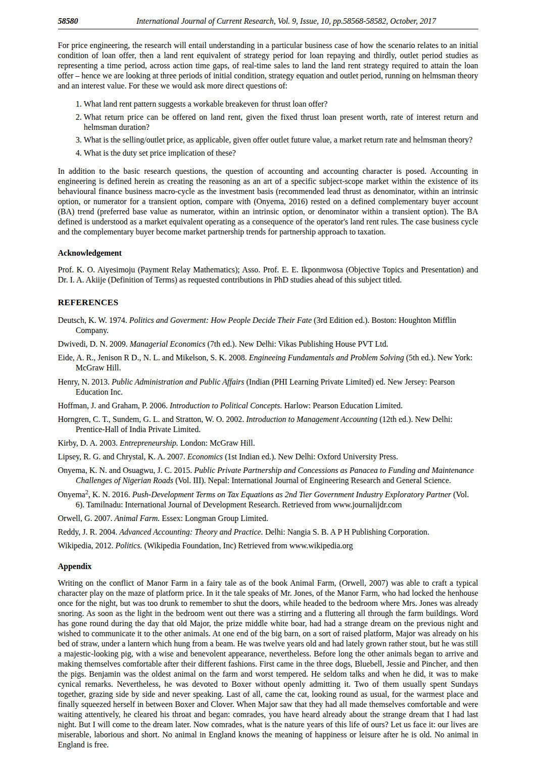58580 International Journal of Current Research, Vol. 9, Issue, 10, pp.58568-58582, October, 2017
For price engineering, the research will entail understanding in a particular business case of how the scenario relates to an initial condition of loan offer, then a land rent equivalent of strategy period for loan repaying and thirdly, outlet period studies as representing a time period, across action time gaps, of real-time sales to land the land rent strategy required to attain the loan offer – hence we are looking at three periods of initial condition, strategy equation and outlet period, running on helmsman theory and an interest value. For these we would ask more direct questions of:
What land rent pattern suggests a workable breakeven for thrust loan offer?
What return price can be offered on land rent, given the fixed thrust loan present worth, rate of interest return and helmsman duration?
What is the selling/outlet price, as applicable, given offer outlet future value, a market return rate and helmsman theory?
What is the duty set price implication of these?
In addition to the basic research questions, the question of accounting and accounting character is posed. Accounting in engineering is defined herein as creating the reasoning as an art of a specific subject-scope market within the existence of its behavioural finance business macro-cycle as the investment basis (recommended lead thrust as denominator, within an intrinsic option, or numerator for a transient option, compare with (Onyema, 2016) rested on a defined complementary buyer account (BA) trend (preferred base value as numerator, within an intrinsic option, or denominator within a transient option). The BA defined is understood as a market equivalent operating as a consequence of the operator's land rent rules. The case business cycle and the complementary buyer become market partnership trends for partnership approach to taxation.
Acknowledgement
Prof. K. O. Aiyesimoju (Payment Relay Mathematics); Asso. Prof. E. E. Ikponmwosa (Objective Topics and Presentation) and Dr. I. A. Akiije (Definition of Terms) as requested contributions in PhD studies ahead of this subject titled.
REFERENCES
Deutsch, K. W. 1974. Politics and Goverment: How People Decide Their Fate (3rd Edition ed.). Boston: Houghton Mifflin Company.
Dwivedi, D. N. 2009. Managerial Economics (7th ed.). New Delhi: Vikas Publishing House PVT Ltd.
Eide, A. R., Jenison R D., N. L. and Mikelson, S. K. 2008. Engineeing Fundamentals and Problem Solving (5th ed.). New York: McGraw Hill.
Henry, N. 2013. Public Administration and Public Affairs (Indian (PHI Learning Private Limited) ed. New Jersey: Pearson Education Inc.
Hoffman, J. and Graham, P. 2006. Introduction to Political Concepts. Harlow: Pearson Education Limited.
Horngren, C. T., Sundem, G. L. and Stratton, W. O. 2002. Introduction to Management Accounting (12th ed.). New Delhi: Prentice-Hall of India Private Limited.
Kirby, D. A. 2003. Entrepreneurship. London: McGraw Hill.
Lipsey, R. G. and Chrystal, K. A. 2007. Economics (1st Indian ed.). New Delhi: Oxford University Press.
Onyema, K. N. and Osuagwu, J. C. 2015. Public Private Partnership and Concessions as Panacea to Funding and Maintenance Challenges of Nigerian Roads (Vol. III). Nepal: International Journal of Engineering Research and General Science.
Onyema2, K. N. 2016. Push-Development Terms on Tax Equations as 2nd Tier Government Industry Exploratory Partner (Vol. 6). Tamilnadu: International Journal of Development Research. Retrieved from www.journalijdr.com
Orwell, G. 2007. Animal Farm. Essex: Longman Group Limited.
Reddy, J. R. 2004. Advanced Accounting: Theory and Practice. Delhi: Nangia S. B. A P H Publishing Corporation.
Wikipedia, 2012. Politics. (Wikipedia Foundation, Inc) Retrieved from www.wikipedia.org
Appendix
Writing on the conflict of Manor Farm in a fairy tale as of the book Animal Farm, (Orwell, 2007) was able to craft a typical character play on the maze of platform price. In it the tale speaks of Mr. Jones, of the Manor Farm, who had locked the henhouse once for the night, but was too drunk to remember to shut the doors, while headed to the bedroom where Mrs. Jones was already snoring. As soon as the light in the bedroom went out there was a stirring and a fluttering all through the farm buildings. Word has gone round during the day that old Major, the prize middle white boar, had had a strange dream on the previous night and wished to communicate it to the other animals. At one end of the big barn, on a sort of raised platform, Major was already on his bed of straw, under a lantern which hung from a beam. He was twelve years old and had lately grown rather stout, but he was still a majestic-looking pig, with a wise and benevolent appearance, nevertheless. Before long the other animals began to arrive and making themselves comfortable after their different fashions. First came in the three dogs, Bluebell, Jessie and Pincher, and then the pigs. Benjamin was the oldest animal on the farm and worst tempered. He seldom talks and when he did, it was to make cynical remarks. Nevertheless, he was devoted to Boxer without openly admitting it. Two of them usually spent Sundays together, grazing side by side and never speaking. Last of all, came the cat, looking round as usual, for the warmest place and finally squeezed herself in between Boxer and Clover. When Major saw that they had all made themselves comfortable and were waiting attentively, he cleared his throat and began: comrades, you have heard already about the strange dream that I had last night. But I will come to the dream later. Now comrades, what is the nature years of this life of ours? Let us face it: our lives are miserable, laborious and short. No animal in England knows the meaning of happiness or leisure after he is old. No animal in England is free.